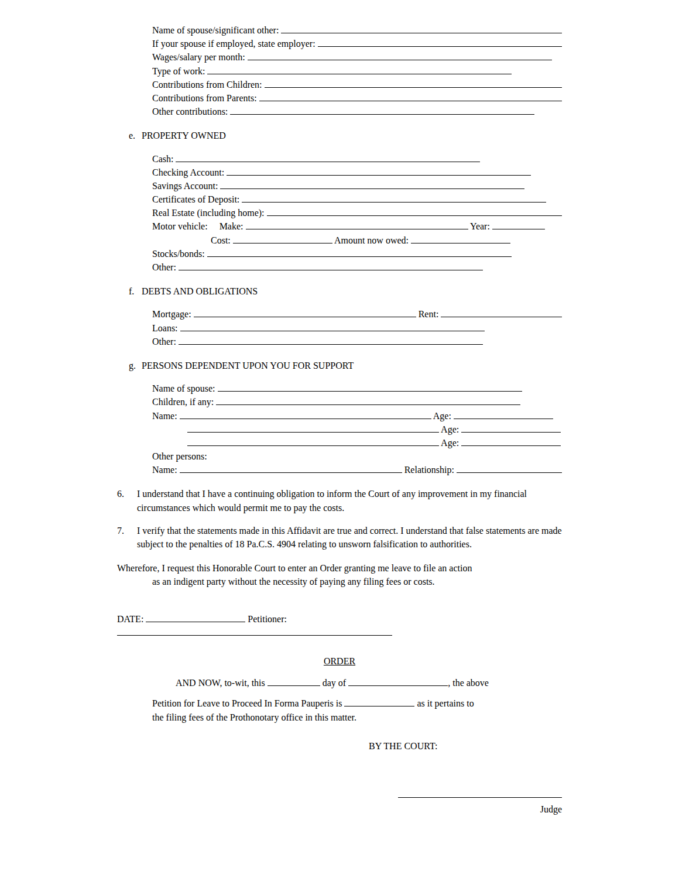Name of spouse/significant other:
If your spouse if employed, state employer:
Wages/salary per month:
Type of work:
Contributions from Children:
Contributions from Parents:
Other contributions:
e. PROPERTY OWNED
Cash:
Checking Account:
Savings Account:
Certificates of Deposit:
Real Estate (including home):
Motor vehicle: Make: Year:
Cost: Amount now owed:
Stocks/bonds:
Other:
f. DEBTS AND OBLIGATIONS
Mortgage: Rent:
Loans:
Other:
g. PERSONS DEPENDENT UPON YOU FOR SUPPORT
Name of spouse:
Children, if any:
Name: Age:
Age:
Age:
Other persons:
Name: Relationship:
6. I understand that I have a continuing obligation to inform the Court of any improvement in my financial circumstances which would permit me to pay the costs.
7. I verify that the statements made in this Affidavit are true and correct. I understand that false statements are made subject to the penalties of 18 Pa.C.S. 4904 relating to unsworn falsification to authorities.
Wherefore, I request this Honorable Court to enter an Order granting me leave to file an action as an indigent party without the necessity of paying any filing fees or costs.
DATE: Petitioner:
ORDER
AND NOW, to-wit, this day of , the above
Petition for Leave to Proceed In Forma Pauperis is as it pertains to
the filing fees of the Prothonotary office in this matter.
BY THE COURT:
Judge